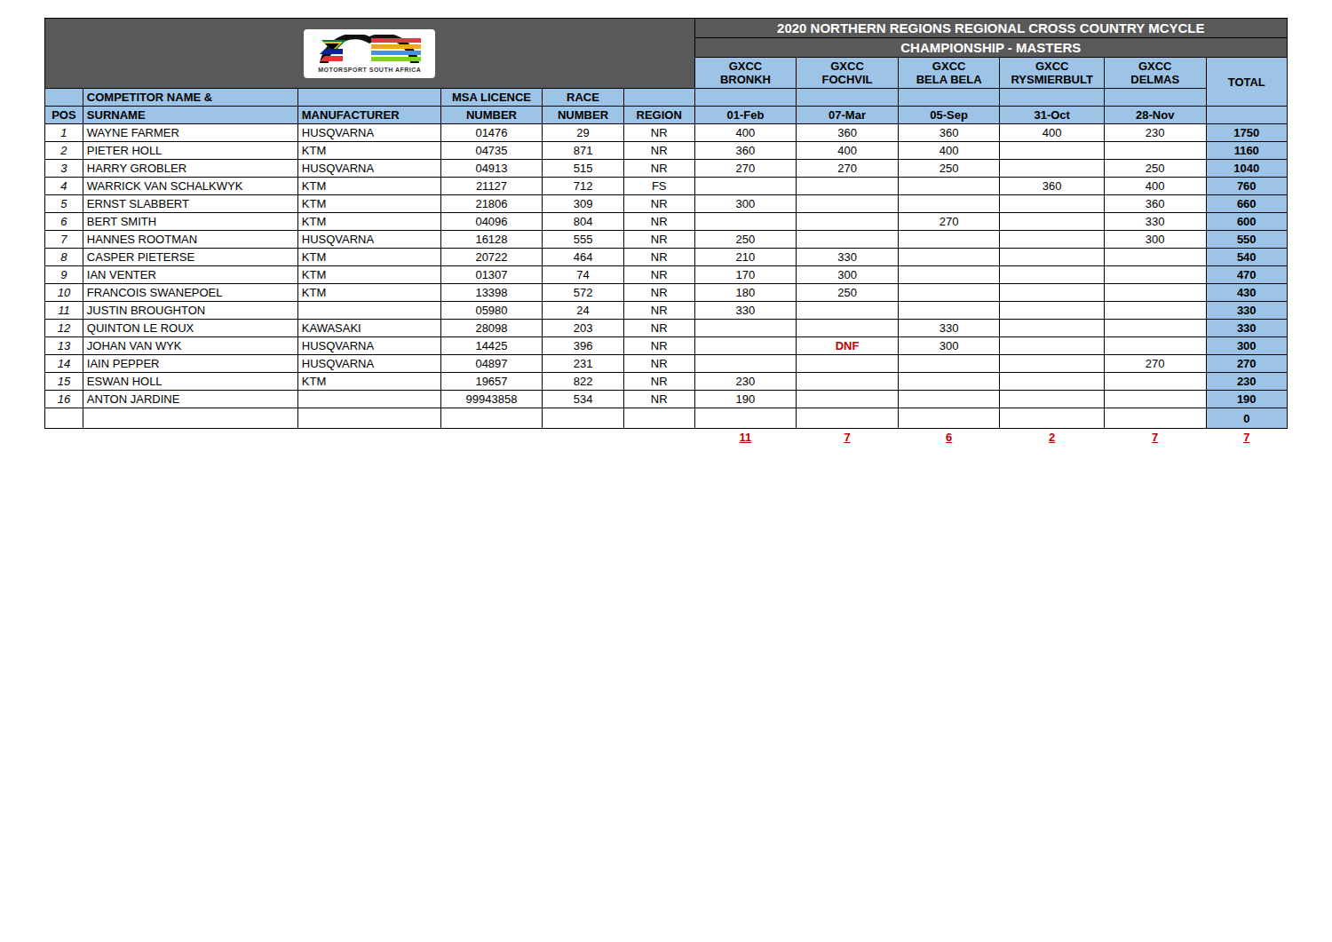| MOTORSPORT SOUTH AFRICA | 2020 NORTHERN REGIONS REGIONAL CROSS COUNTRY MCYCLE |
| CHAMPIONSHIP - MASTERS |
| GXCC BRONKH | GXCC FOCHVIL | GXCC BELA BELA | GXCC RYSMIERBULT | GXCC DELMAS | TOTAL |
| | COMPETITOR NAME & | | MSA LICENCE | RACE | | | | | | |
| POS | SURNAME | MANUFACTURER | NUMBER | NUMBER | REGION | 01-Feb | 07-Mar | 05-Sep | 31-Oct | 28-Nov | |
| 1 | WAYNE FARMER | HUSQVARNA | 01476 | 29 | NR | 400 | 360 | 360 | 400 | 230 | 1750 |
| 2 | PIETER HOLL | KTM | 04735 | 871 | NR | 360 | 400 | 400 | | | 1160 |
| 3 | HARRY GROBLER | HUSQVARNA | 04913 | 515 | NR | 270 | 270 | 250 | | 250 | 1040 |
| 4 | WARRICK VAN SCHALKWYK | KTM | 21127 | 712 | FS | | | | 360 | 400 | 760 |
| 5 | ERNST SLABBERT | KTM | 21806 | 309 | NR | 300 | | | | 360 | 660 |
| 6 | BERT SMITH | KTM | 04096 | 804 | NR | | | 270 | | 330 | 600 |
| 7 | HANNES ROOTMAN | HUSQVARNA | 16128 | 555 | NR | 250 | | | | 300 | 550 |
| 8 | CASPER PIETERSE | KTM | 20722 | 464 | NR | 210 | 330 | | | | 540 |
| 9 | IAN VENTER | KTM | 01307 | 74 | NR | 170 | 300 | | | | 470 |
| 10 | FRANCOIS SWANEPOEL | KTM | 13398 | 572 | NR | 180 | 250 | | | | 430 |
| 11 | JUSTIN BROUGHTON | | 05980 | 24 | NR | 330 | | | | | 330 |
| 12 | QUINTON LE ROUX | KAWASAKI | 28098 | 203 | NR | | | 330 | | | 330 |
| 13 | JOHAN VAN WYK | HUSQVARNA | 14425 | 396 | NR | | DNF | 300 | | | 300 |
| 14 | IAIN PEPPER | HUSQVARNA | 04897 | 231 | NR | | | | | 270 | 270 |
| 15 | ESWAN HOLL | KTM | 19657 | 822 | NR | 230 | | | | | 230 |
| 16 | ANTON JARDINE | | 99943858 | 534 | NR | 190 | | | | | 190 |
| | | | | | | | | | | | 0 |
| | | | | | | 11 | 7 | 6 | 2 | 7 | 7 |